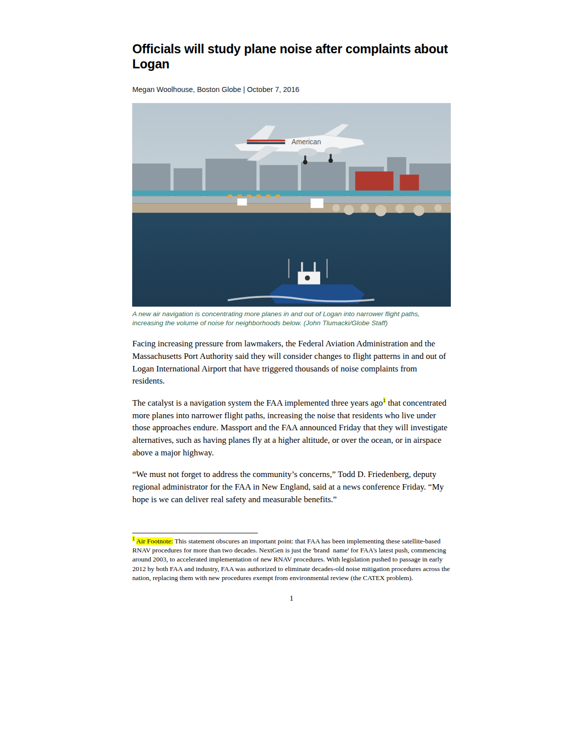Officials will study plane noise after complaints about Logan
Megan Woolhouse, Boston Globe|October 7, 2016
A new air navigation is concentrating more planes in and out of Logan into narrower flight paths, increasing the volume of noise for neighborhoods below. (John Tlumacki/Globe Staff)
Facing increasing pressure from lawmakers, the Federal Aviation Administration and the Massachusetts Port Authority said they will consider changes to flight patterns in and out of Logan International Airport that have triggered thousands of noise complaints from residents.
The catalyst is a navigation system the FAA implemented three years ago1 that concentrated more planes into narrower flight paths, increasing the noise that residents who live under those approaches endure. Massport and the FAA announced Friday that they will investigate alternatives, such as having planes fly at a higher altitude, or over the ocean, or in airspace above a major highway.
“We must not forget to address the community’s concerns,” Todd D. Friedenberg, deputy regional administrator for the FAA in New England, said at a news conference Friday. “My hope is we can deliver real safety and measurable benefits.”
1 Air Footnote: This statement obscures an important point: that FAA has been implementing these satellite-based RNAV procedures for more than two decades. NextGen is just the 'brand name' for FAA's latest push, commencing around 2003, to accelerated implementation of new RNAV procedures. With legislation pushed to passage in early 2012 by both FAA and industry, FAA was authorized to eliminate decades-old noise mitigation procedures across the nation, replacing them with new procedures exempt from environmental review (the CATEX problem).
1